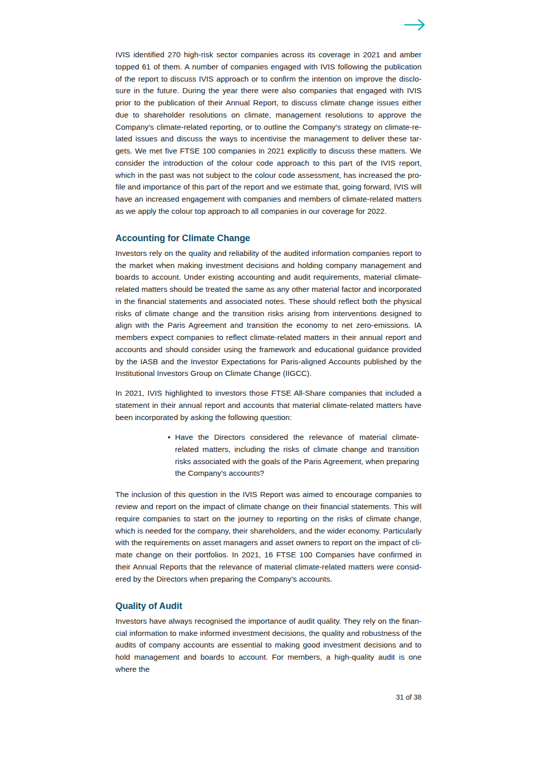IVIS identified 270 high-risk sector companies across its coverage in 2021 and amber topped 61 of them. A number of companies engaged with IVIS following the publication of the report to discuss IVIS approach or to confirm the intention on improve the disclosure in the future. During the year there were also companies that engaged with IVIS prior to the publication of their Annual Report, to discuss climate change issues either due to shareholder resolutions on climate, management resolutions to approve the Company's climate-related reporting, or to outline the Company's strategy on climate-related issues and discuss the ways to incentivise the management to deliver these targets. We met five FTSE 100 companies in 2021 explicitly to discuss these matters. We consider the introduction of the colour code approach to this part of the IVIS report, which in the past was not subject to the colour code assessment, has increased the profile and importance of this part of the report and we estimate that, going forward, IVIS will have an increased engagement with companies and members of climate-related matters as we apply the colour top approach to all companies in our coverage for 2022.
Accounting for Climate Change
Investors rely on the quality and reliability of the audited information companies report to the market when making investment decisions and holding company management and boards to account. Under existing accounting and audit requirements, material climate-related matters should be treated the same as any other material factor and incorporated in the financial statements and associated notes. These should reflect both the physical risks of climate change and the transition risks arising from interventions designed to align with the Paris Agreement and transition the economy to net zero-emissions. IA members expect companies to reflect climate-related matters in their annual report and accounts and should consider using the framework and educational guidance provided by the IASB and the Investor Expectations for Paris-aligned Accounts published by the Institutional Investors Group on Climate Change (IIGCC).
In 2021, IVIS highlighted to investors those FTSE All-Share companies that included a statement in their annual report and accounts that material climate-related matters have been incorporated by asking the following question:
Have the Directors considered the relevance of material climate-related matters, including the risks of climate change and transition risks associated with the goals of the Paris Agreement, when preparing the Company’s accounts?
The inclusion of this question in the IVIS Report was aimed to encourage companies to review and report on the impact of climate change on their financial statements. This will require companies to start on the journey to reporting on the risks of climate change, which is needed for the company, their shareholders, and the wider economy. Particularly with the requirements on asset managers and asset owners to report on the impact of climate change on their portfolios. In 2021, 16 FTSE 100 Companies have confirmed in their Annual Reports that the relevance of material climate-related matters were considered by the Directors when preparing the Company’s accounts.
Quality of Audit
Investors have always recognised the importance of audit quality. They rely on the financial information to make informed investment decisions, the quality and robustness of the audits of company accounts are essential to making good investment decisions and to hold management and boards to account. For members, a high-quality audit is one where the
31 of 38